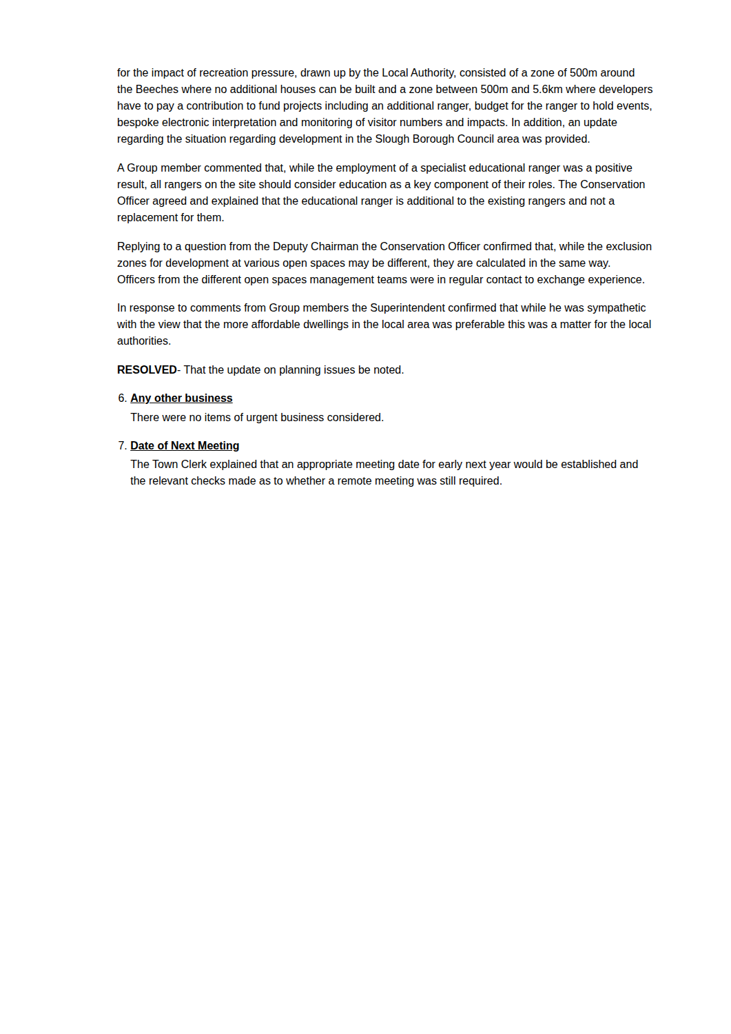for the impact of recreation pressure, drawn up by the Local Authority, consisted of a zone of 500m around the Beeches where no additional houses can be built and a zone between 500m and 5.6km where developers have to pay a contribution to fund projects including an additional ranger, budget for the ranger to hold events, bespoke electronic interpretation and monitoring of visitor numbers and impacts. In addition, an update regarding the situation regarding development in the Slough Borough Council area was provided.
A Group member commented that, while the employment of a specialist educational ranger was a positive result, all rangers on the site should consider education as a key component of their roles. The Conservation Officer agreed and explained that the educational ranger is additional to the existing rangers and not a replacement for them.
Replying to a question from the Deputy Chairman the Conservation Officer confirmed that, while the exclusion zones for development at various open spaces may be different, they are calculated in the same way. Officers from the different open spaces management teams were in regular contact to exchange experience.
In response to comments from Group members the Superintendent confirmed that while he was sympathetic with the view that the more affordable dwellings in the local area was preferable this was a matter for the local authorities.
RESOLVED- That the update on planning issues be noted.
Any other business
There were no items of urgent business considered.
Date of Next Meeting
The Town Clerk explained that an appropriate meeting date for early next year would be established and the relevant checks made as to whether a remote meeting was still required.